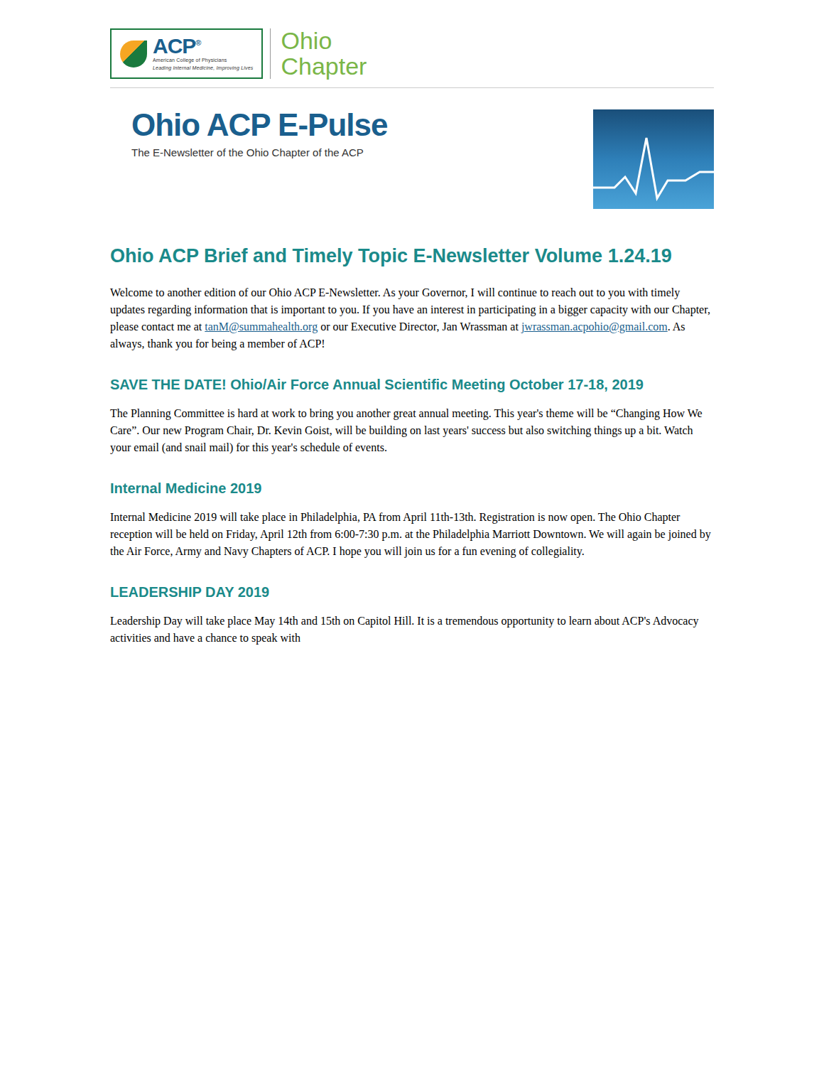ACP®
American College of Physicians
Leading Internal Medicine, Improving Lives
Ohio
Chapter
Ohio ACP E-Pulse
The E-Newsletter of the Ohio Chapter of the ACP
Ohio ACP Brief and Timely Topic E-Newsletter Volume 1.24.19
Welcome to another edition of our Ohio ACP E-Newsletter. As your Governor, I will continue to reach out to you with timely updates regarding information that is important to you. If you have an interest in participating in a bigger capacity with our Chapter, please contact me at tanM@summahealth.org or our Executive Director, Jan Wrassman at jwrassman.acpohio@gmail.com. As always, thank you for being a member of ACP!
SAVE THE DATE! Ohio/Air Force Annual Scientific Meeting October 17-18, 2019
The Planning Committee is hard at work to bring you another great annual meeting. This year's theme will be “Changing How We Care”. Our new Program Chair, Dr. Kevin Goist, will be building on last years' success but also switching things up a bit. Watch your email (and snail mail) for this year's schedule of events.
Internal Medicine 2019
Internal Medicine 2019 will take place in Philadelphia, PA from April 11th-13th. Registration is now open. The Ohio Chapter reception will be held on Friday, April 12th from 6:00-7:30 p.m. at the Philadelphia Marriott Downtown. We will again be joined by the Air Force, Army and Navy Chapters of ACP. I hope you will join us for a fun evening of collegiality.
LEADERSHIP DAY 2019
Leadership Day will take place May 14th and 15th on Capitol Hill. It is a tremendous opportunity to learn about ACP's Advocacy activities and have a chance to speak with